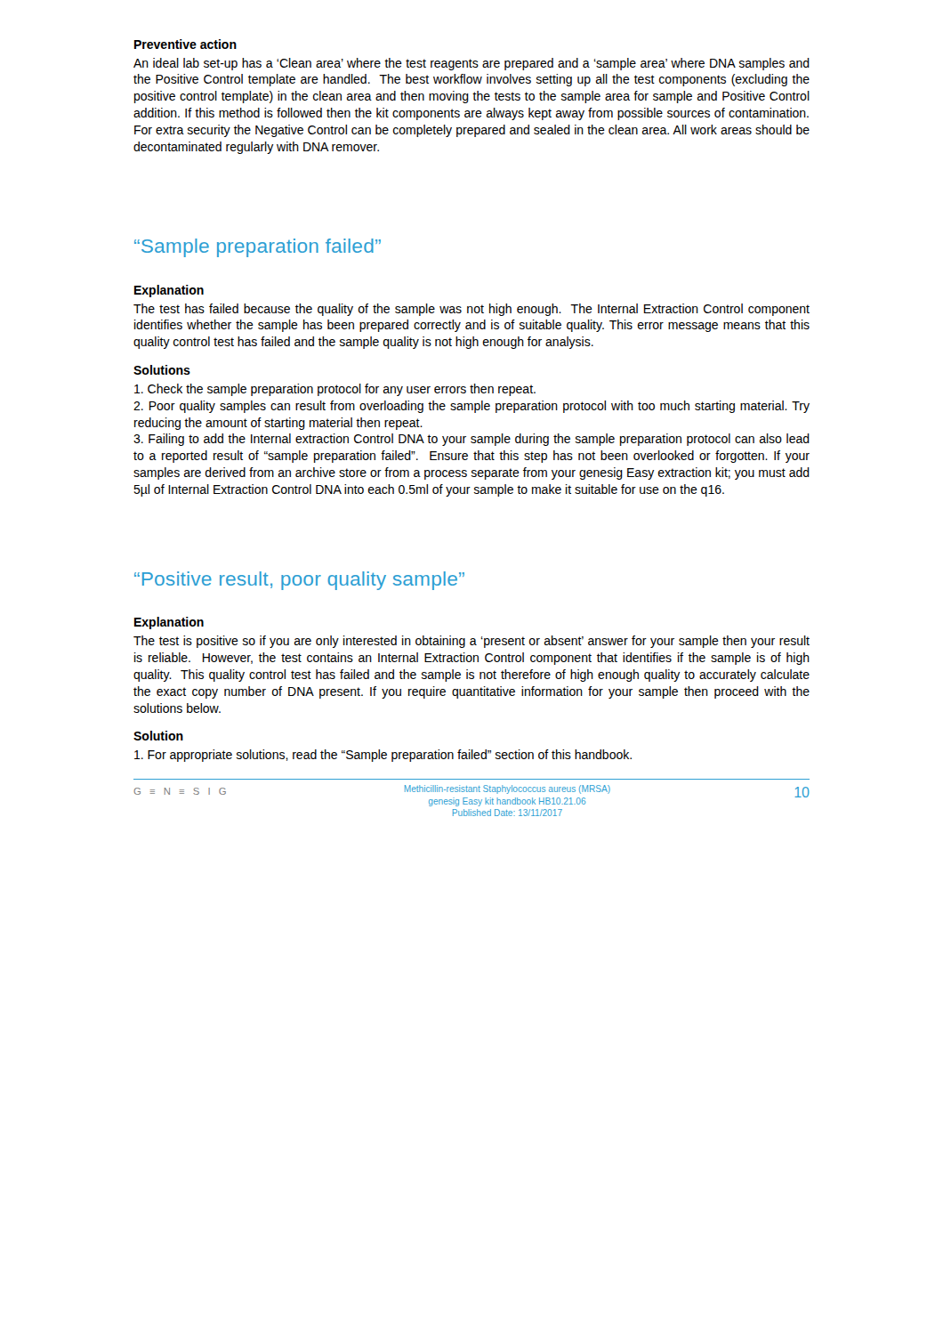Preventive action
An ideal lab set-up has a ‘Clean area’ where the test reagents are prepared and a ‘sample area’ where DNA samples and the Positive Control template are handled. The best workflow involves setting up all the test components (excluding the positive control template) in the clean area and then moving the tests to the sample area for sample and Positive Control addition. If this method is followed then the kit components are always kept away from possible sources of contamination. For extra security the Negative Control can be completely prepared and sealed in the clean area. All work areas should be decontaminated regularly with DNA remover.
“Sample preparation failed”
Explanation
The test has failed because the quality of the sample was not high enough. The Internal Extraction Control component identifies whether the sample has been prepared correctly and is of suitable quality. This error message means that this quality control test has failed and the sample quality is not high enough for analysis.
Solutions
1. Check the sample preparation protocol for any user errors then repeat.
2. Poor quality samples can result from overloading the sample preparation protocol with too much starting material. Try reducing the amount of starting material then repeat.
3. Failing to add the Internal extraction Control DNA to your sample during the sample preparation protocol can also lead to a reported result of “sample preparation failed”. Ensure that this step has not been overlooked or forgotten. If your samples are derived from an archive store or from a process separate from your genesig Easy extraction kit; you must add 5µl of Internal Extraction Control DNA into each 0.5ml of your sample to make it suitable for use on the q16.
“Positive result, poor quality sample”
Explanation
The test is positive so if you are only interested in obtaining a ‘present or absent’ answer for your sample then your result is reliable. However, the test contains an Internal Extraction Control component that identifies if the sample is of high quality. This quality control test has failed and the sample is not therefore of high enough quality to accurately calculate the exact copy number of DNA present. If you require quantitative information for your sample then proceed with the solutions below.
Solution
1. For appropriate solutions, read the “Sample preparation failed” section of this handbook.
G ≡ N ≡ S I G
Methicillin-resistant Staphylococcus aureus (MRSA)
genesig Easy kit handbook HB10.21.06
Published Date: 13/11/2017
10